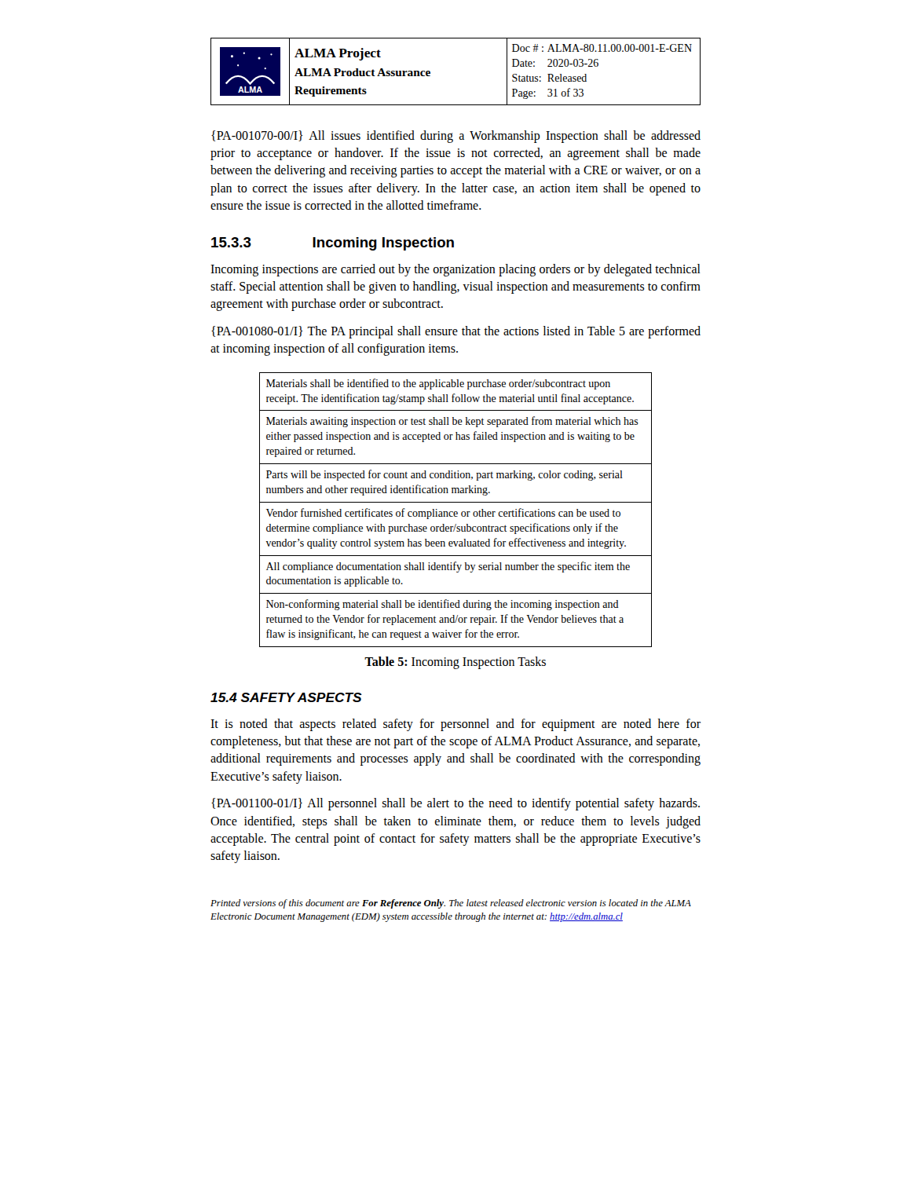| | ALMA Project ALMA Product Assurance Requirements | / Doc # : / ALMA-80.11.00.00-001-E-GEN / / Date: / 2020-03-26 / / Status: / Released / / Page: / 31 of 33 / |
{PA-001070-00/I} All issues identified during a Workmanship Inspection shall be addressed prior to acceptance or handover. If the issue is not corrected, an agreement shall be made between the delivering and receiving parties to accept the material with a CRE or waiver, or on a plan to correct the issues after delivery. In the latter case, an action item shall be opened to ensure the issue is corrected in the allotted timeframe.
15.3.3 Incoming Inspection
Incoming inspections are carried out by the organization placing orders or by delegated technical staff. Special attention shall be given to handling, visual inspection and measurements to confirm agreement with purchase order or subcontract.
{PA-001080-01/I} The PA principal shall ensure that the actions listed in Table 5 are performed at incoming inspection of all configuration items.
| Materials shall be identified to the applicable purchase order/subcontract upon receipt. The identification tag/stamp shall follow the material until final acceptance. |
| Materials awaiting inspection or test shall be kept separated from material which has either passed inspection and is accepted or has failed inspection and is waiting to be repaired or returned. |
| Parts will be inspected for count and condition, part marking, color coding, serial numbers and other required identification marking. |
| Vendor furnished certificates of compliance or other certifications can be used to determine compliance with purchase order/subcontract specifications only if the vendor’s quality control system has been evaluated for effectiveness and integrity. |
| All compliance documentation shall identify by serial number the specific item the documentation is applicable to. |
| Non-conforming material shall be identified during the incoming inspection and returned to the Vendor for replacement and/or repair. If the Vendor believes that a flaw is insignificant, he can request a waiver for the error. |
Table 5: Incoming Inspection Tasks
15.4 SAFETY ASPECTS
It is noted that aspects related safety for personnel and for equipment are noted here for completeness, but that these are not part of the scope of ALMA Product Assurance, and separate, additional requirements and processes apply and shall be coordinated with the corresponding Executive’s safety liaison.
{PA-001100-01/I} All personnel shall be alert to the need to identify potential safety hazards. Once identified, steps shall be taken to eliminate them, or reduce them to levels judged acceptable. The central point of contact for safety matters shall be the appropriate Executive’s safety liaison.
Printed versions of this document are For Reference Only. The latest released electronic version is located in the ALMA Electronic Document Management (EDM) system accessible through the internet at: http://edm.alma.cl